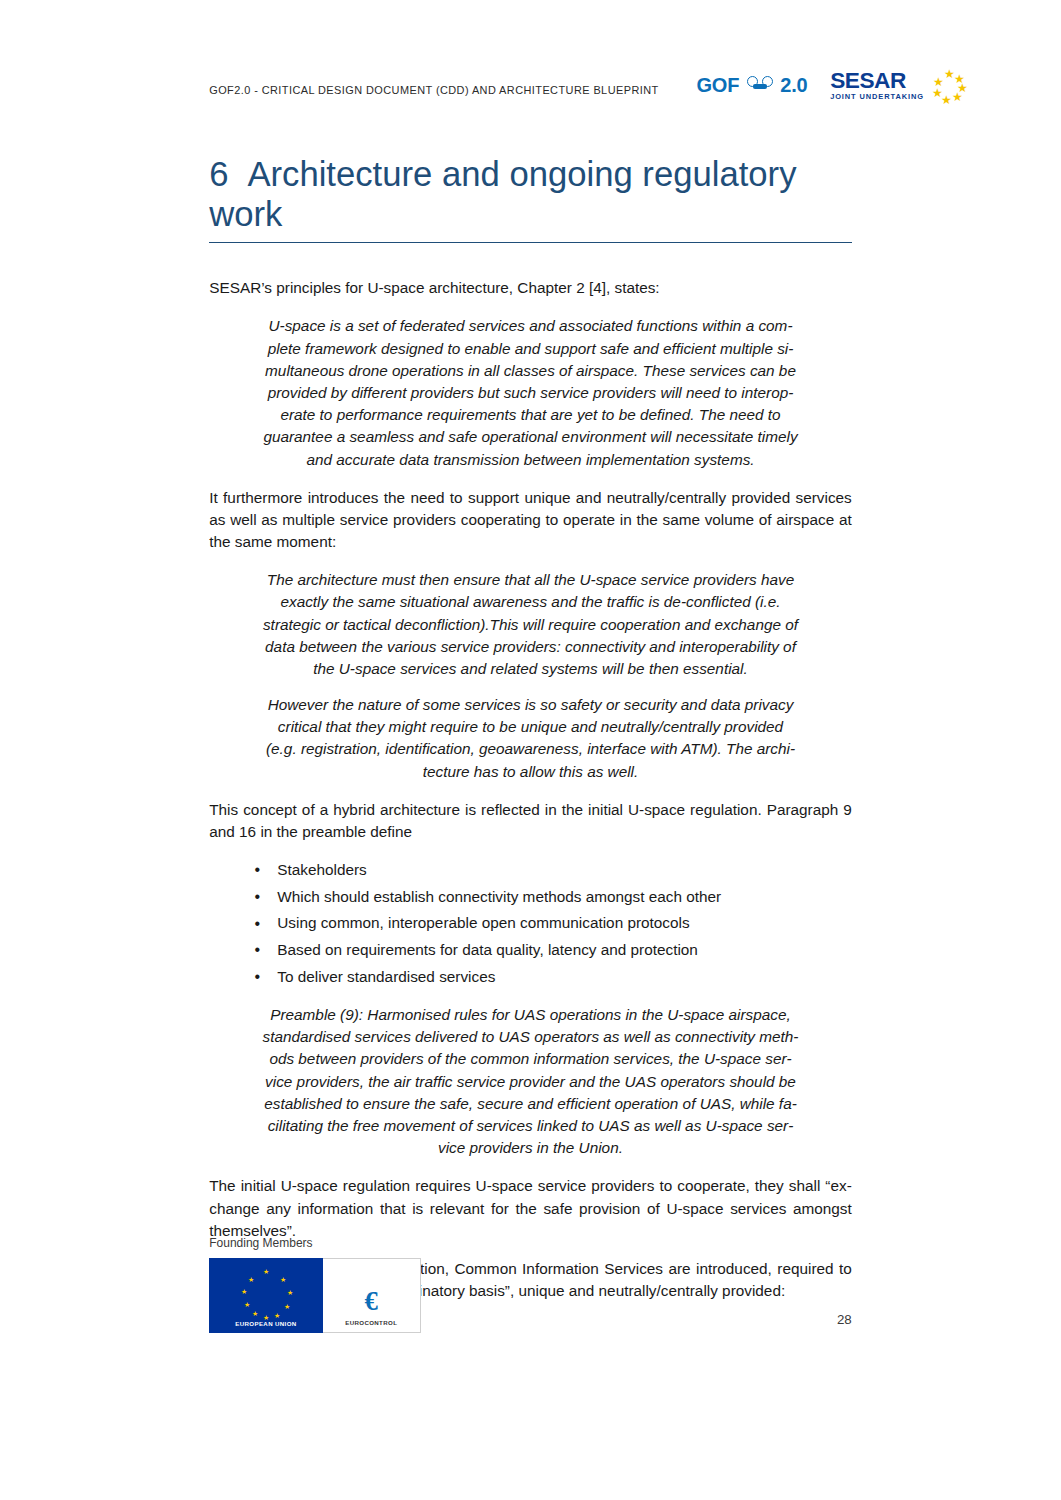GOF2.0 - Critical Design Document (CDD) and Architecture Blueprint
GOF 2.0
SESAR
JOINT UNDERTAKING
★★★★★★★
6 Architecture and ongoing regulatory work
SESAR’s principles for U-space architecture, Chapter 2 [4], states:
U-space is a set of federated services and associated functions within a complete framework designed to enable and support safe and efficient multiple simultaneous drone operations in all classes of airspace. These services can be provided by different providers but such service providers will need to interoperate to performance requirements that are yet to be defined. The need to guarantee a seamless and safe operational environment will necessitate timely and accurate data transmission between implementation systems.
It furthermore introduces the need to support unique and neutrally/centrally provided services as well as multiple service providers cooperating to operate in the same volume of airspace at the same moment:
The architecture must then ensure that all the U-space service providers have exactly the same situational awareness and the traffic is de-conflicted (i.e. strategic or tactical deconfliction).This will require cooperation and exchange of data between the various service providers: connectivity and interoperability of the U-space services and related systems will be then essential.
However the nature of some services is so safety or security and data privacy critical that they might require to be unique and neutrally/centrally provided (e.g. registration, identification, geoawareness, interface with ATM). The architecture has to allow this as well.
This concept of a hybrid architecture is reflected in the initial U-space regulation. Paragraph 9 and 16 in the preamble define
Stakeholders
Which should establish connectivity methods amongst each other
Using common, interoperable open communication protocols
Based on requirements for data quality, latency and protection
To deliver standardised services
Preamble (9): Harmonised rules for UAS operations in the U-space airspace, standardised services delivered to UAS operators as well as connectivity methods between providers of the common information services, the U-space service providers, the air traffic service provider and the UAS operators should be established to ensure the safe, secure and efficient operation of UAS, while facilitating the free movement of services linked to UAS as well as U-space service providers in the Union.
The initial U-space regulation requires U-space service providers to cooperate, they shall “exchange any information that is relevant for the safe provision of U-space services amongst themselves”.
For so called common information, Common Information Services are introduced, required to allow access “on a non-discriminatory basis”, unique and neutrally/centrally provided:
Founding Members
★ ★ ★ ★ ★ ★ ★ ★ ★ ★
EUROPEAN UNION
€
EUROCONTROL
28